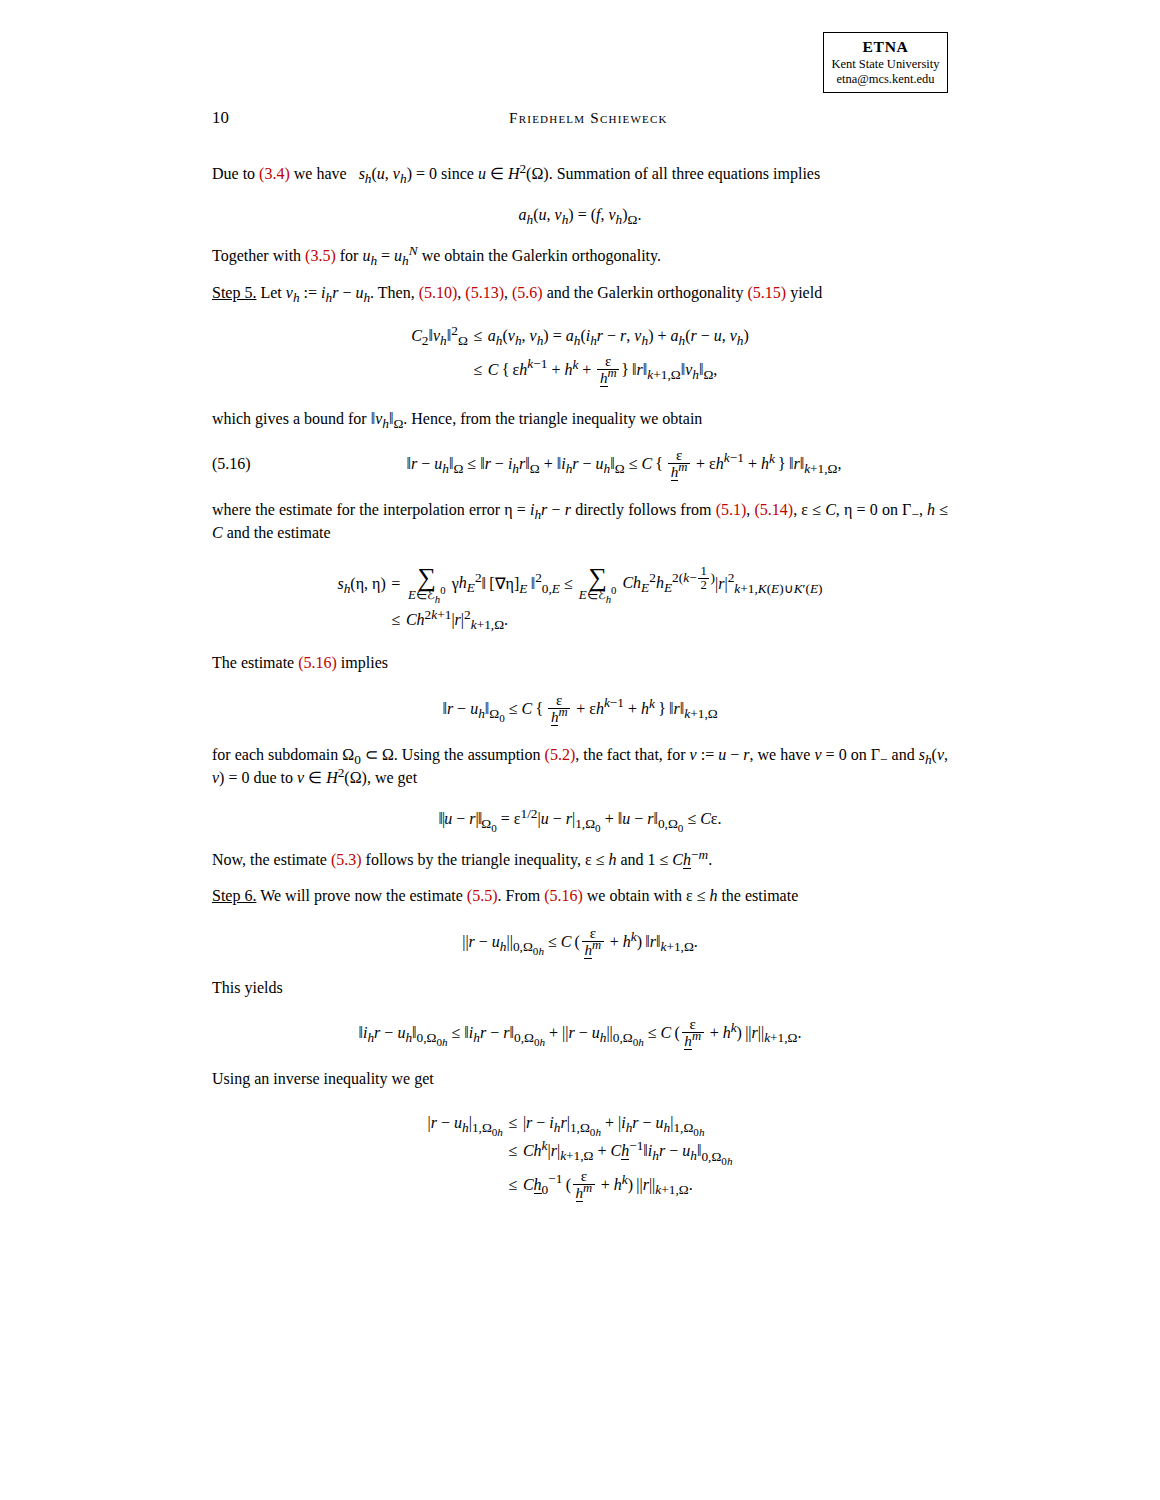ETNA
Kent State University
etna@mcs.kent.edu
10
Friedhelm Schieweck
Due to (3.4) we have sh(u, vh) = 0 since u ∈ H2(Ω). Summation of all three equations implies
ah(u, vh) = (f, vh)Ω.
Together with (3.5) for uh = uhN we obtain the Galerkin orthogonality.
Step 5. Let vh := ihr − uh. Then, (5.10), (5.13), (5.6) and the Galerkin orthogonality (5.15) yield
C2‖vh‖2Ω
≤
ah(vh, vh) = ah(ihr − r, vh) + ah(r − u, vh)
≤
C { εhk−1 + hk + εhm} ‖r‖k+1,Ω‖vh‖Ω,
which gives a bound for ‖vh‖Ω. Hence, from the triangle inequality we obtain
(5.16)
‖r − uh‖Ω ≤ ‖r − ihr‖Ω + ‖ihr − uh‖Ω ≤ C { εhm + εhk−1 + hk } ‖r‖k+1,Ω,
where the estimate for the interpolation error η = ihr − r directly follows from (5.1), (5.14), ε ≤ C, η = 0 on Γ−, h ≤ C and the estimate
sh(η, η)
=
∑E∈ℰh0 γhE2‖ [∇η]E ‖20,E ≤ ∑E∈ℰh0 ChE2hE2(k−12)|r|2k+1,K(E)∪K′(E)
≤
Ch2k+1|r|2k+1,Ω.
The estimate (5.16) implies
‖r − uh‖Ω0 ≤ C { εhm + εhk−1 + hk } ‖r‖k+1,Ω
for each subdomain Ω0 ⊂ Ω. Using the assumption (5.2), the fact that, for v := u − r, we have v = 0 on Γ− and sh(v, v) = 0 due to v ∈ H2(Ω), we get
‖|u − r|‖Ω0 = ε1/2|u − r|1,Ω0 + ‖u − r‖0,Ω0 ≤ Cε.
Now, the estimate (5.3) follows by the triangle inequality, ε ≤ h and 1 ≤ Ch−m.
Step 6. We will prove now the estimate (5.5). From (5.16) we obtain with ε ≤ h the estimate
||r − uh||0,Ω0h ≤ C (εhm + hk) ‖r‖k+1,Ω.
This yields
‖ihr − uh‖0,Ω0h ≤ ‖ihr − r‖0,Ω0h + ||r − uh||0,Ω0h ≤ C (εhm + hk) ||r||k+1,Ω.
Using an inverse inequality we get
|r − uh|1,Ω0h
≤
|r − ihr|1,Ω0h + |ihr − uh|1,Ω0h
≤
Chk|r|k+1,Ω + Ch−1‖ihr − uh‖0,Ω0h
≤
Ch0−1 (εhm + hk) ||r||k+1,Ω.